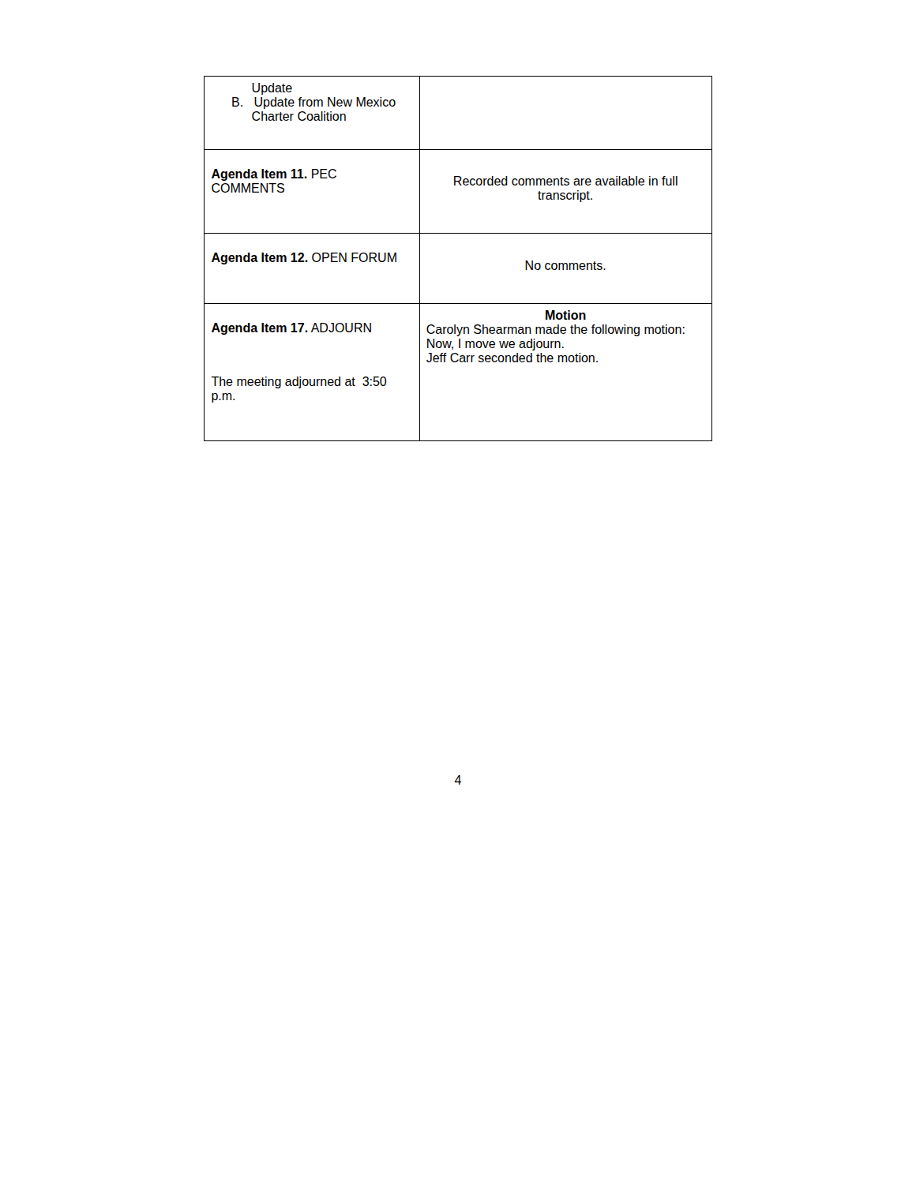| Update B. Update from New Mexico Charter Coalition | |
| Agenda Item 11. PEC COMMENTS | Recorded comments are available in full transcript. |
| Agenda Item 12. OPEN FORUM | No comments. |
| Agenda Item 17. ADJOURN The meeting adjourned at 3:50 p.m. | Motion Carolyn Shearman made the following motion: Now, I move we adjourn. Jeff Carr seconded the motion. |
4